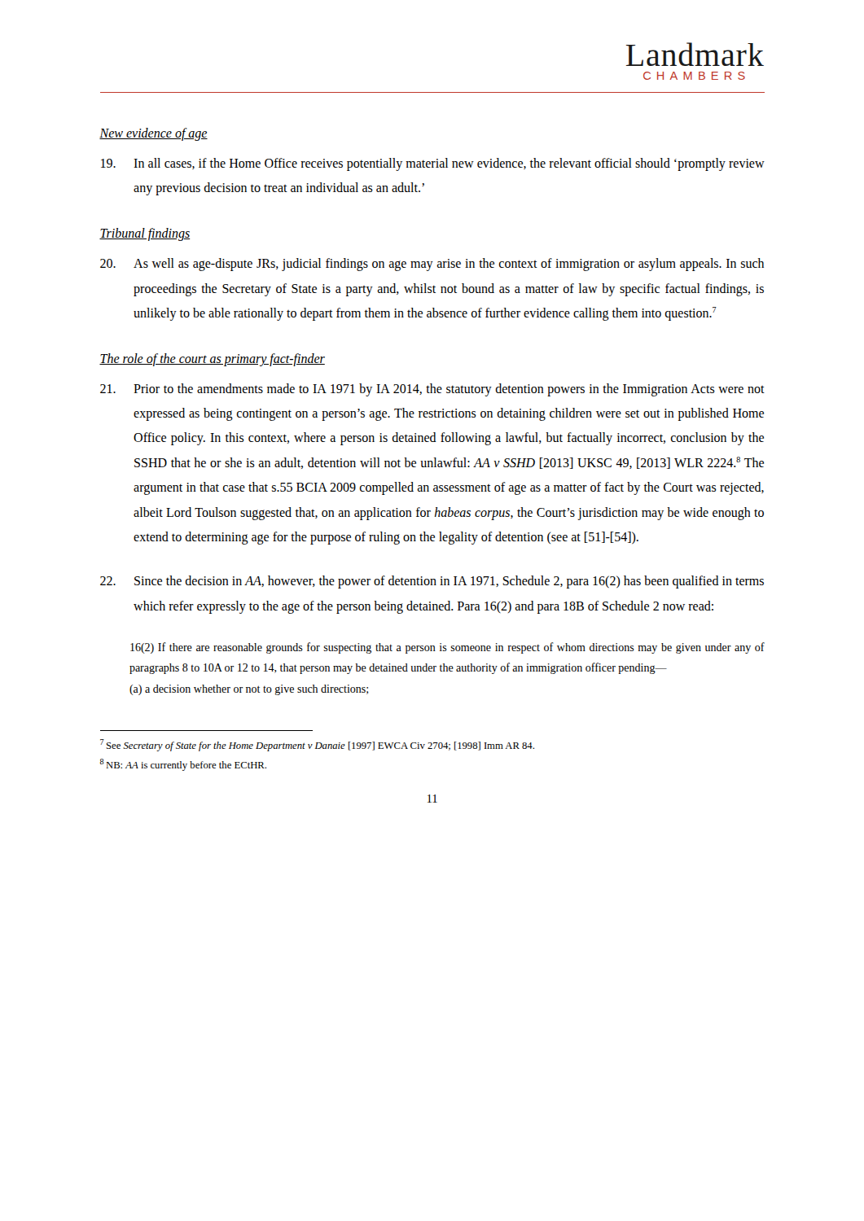Landmark
CHAMBERS
New evidence of age
19. In all cases, if the Home Office receives potentially material new evidence, the relevant official should ‘promptly review any previous decision to treat an individual as an adult.’
Tribunal findings
20. As well as age-dispute JRs, judicial findings on age may arise in the context of immigration or asylum appeals. In such proceedings the Secretary of State is a party and, whilst not bound as a matter of law by specific factual findings, is unlikely to be able rationally to depart from them in the absence of further evidence calling them into question.7
The role of the court as primary fact-finder
21. Prior to the amendments made to IA 1971 by IA 2014, the statutory detention powers in the Immigration Acts were not expressed as being contingent on a person’s age. The restrictions on detaining children were set out in published Home Office policy. In this context, where a person is detained following a lawful, but factually incorrect, conclusion by the SSHD that he or she is an adult, detention will not be unlawful: AA v SSHD [2013] UKSC 49, [2013] WLR 2224.8 The argument in that case that s.55 BCIA 2009 compelled an assessment of age as a matter of fact by the Court was rejected, albeit Lord Toulson suggested that, on an application for habeas corpus, the Court’s jurisdiction may be wide enough to extend to determining age for the purpose of ruling on the legality of detention (see at [51]-[54]).
22. Since the decision in AA, however, the power of detention in IA 1971, Schedule 2, para 16(2) has been qualified in terms which refer expressly to the age of the person being detained. Para 16(2) and para 18B of Schedule 2 now read:
16(2) If there are reasonable grounds for suspecting that a person is someone in respect of whom directions may be given under any of paragraphs 8 to 10A or 12 to 14, that person may be detained under the authority of an immigration officer pending—
(a) a decision whether or not to give such directions;
7 See Secretary of State for the Home Department v Danaie [1997] EWCA Civ 2704; [1998] Imm AR 84.
8 NB: AA is currently before the ECtHR.
11